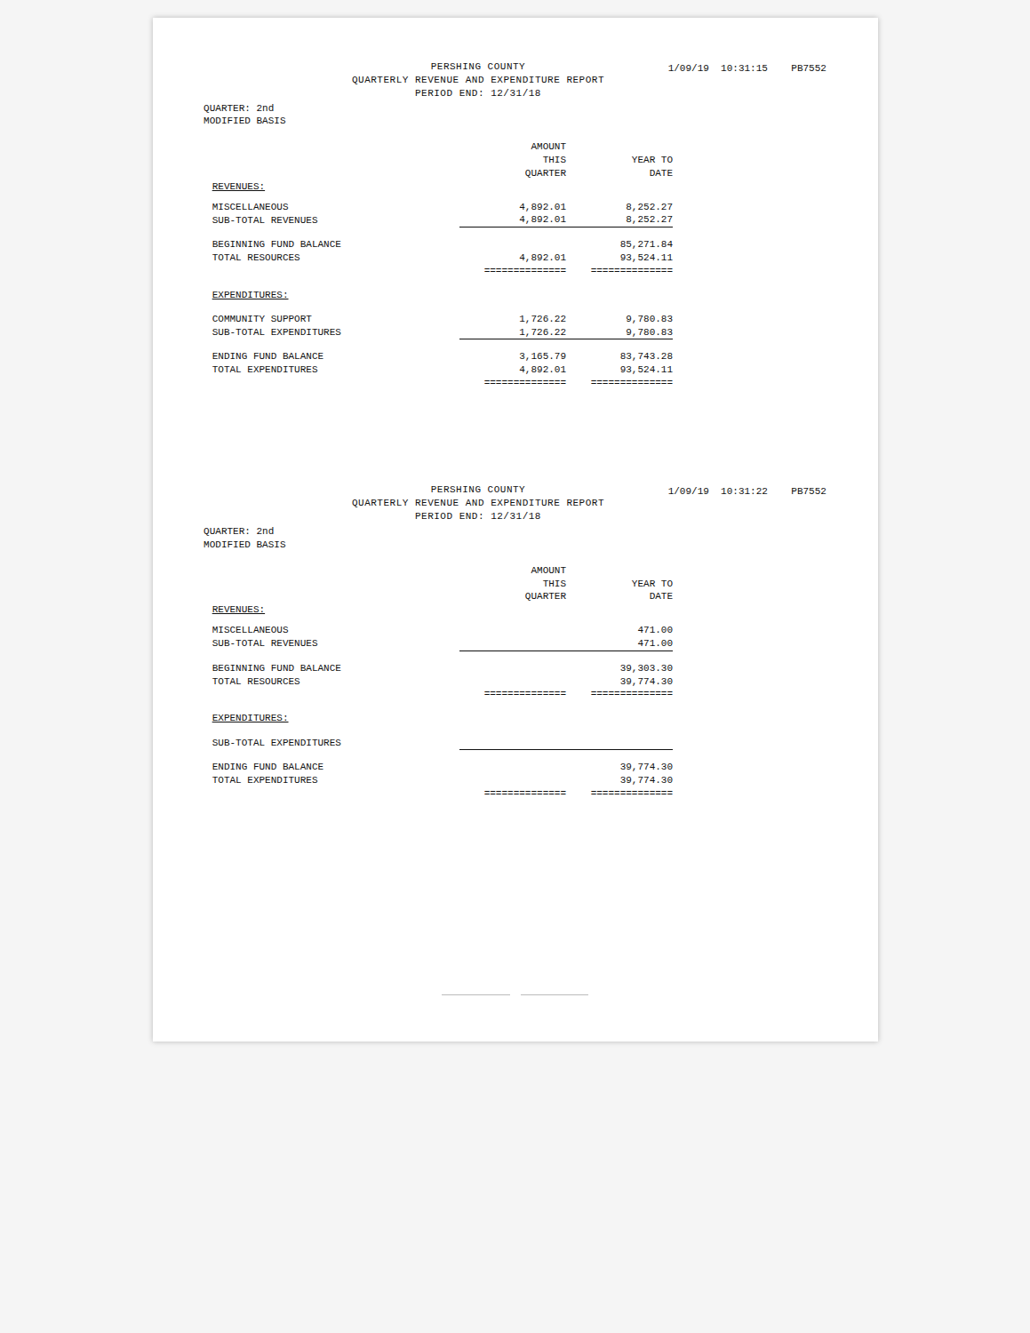PERSHING COUNTY
QUARTERLY REVENUE AND EXPENDITURE REPORT
PERIOD END: 12/31/18
1/09/19 10:31:15 PB7552
QUARTER: 2nd
MODIFIED BASIS
| | AMOUNT THIS QUARTER | YEAR TO DATE |
| REVENUES: | | |
| MISCELLANEOUS | 4,892.01 | 8,252.27 |
| SUB-TOTAL REVENUES | 4,892.01 | 8,252.27 |
| BEGINNING FUND BALANCE | | 85,271.84 |
| TOTAL RESOURCES | 4,892.01 | 93,524.11 |
| | ============== | ============== |
| EXPENDITURES: | | |
| COMMUNITY SUPPORT | 1,726.22 | 9,780.83 |
| SUB-TOTAL EXPENDITURES | 1,726.22 | 9,780.83 |
| ENDING FUND BALANCE | 3,165.79 | 83,743.28 |
| TOTAL EXPENDITURES | 4,892.01 | 93,524.11 |
| | ============== | ============== |
PERSHING COUNTY
QUARTERLY REVENUE AND EXPENDITURE REPORT
PERIOD END: 12/31/18
1/09/19 10:31:22 PB7552
QUARTER: 2nd
MODIFIED BASIS
| | AMOUNT THIS QUARTER | YEAR TO DATE |
| REVENUES: | | |
| MISCELLANEOUS | | 471.00 |
| SUB-TOTAL REVENUES | | 471.00 |
| BEGINNING FUND BALANCE | | 39,303.30 |
| TOTAL RESOURCES | | 39,774.30 |
| | ============== | ============== |
| EXPENDITURES: | | |
| SUB-TOTAL EXPENDITURES | | |
| ENDING FUND BALANCE | | 39,774.30 |
| TOTAL EXPENDITURES | | 39,774.30 |
| | ============== | ============== |